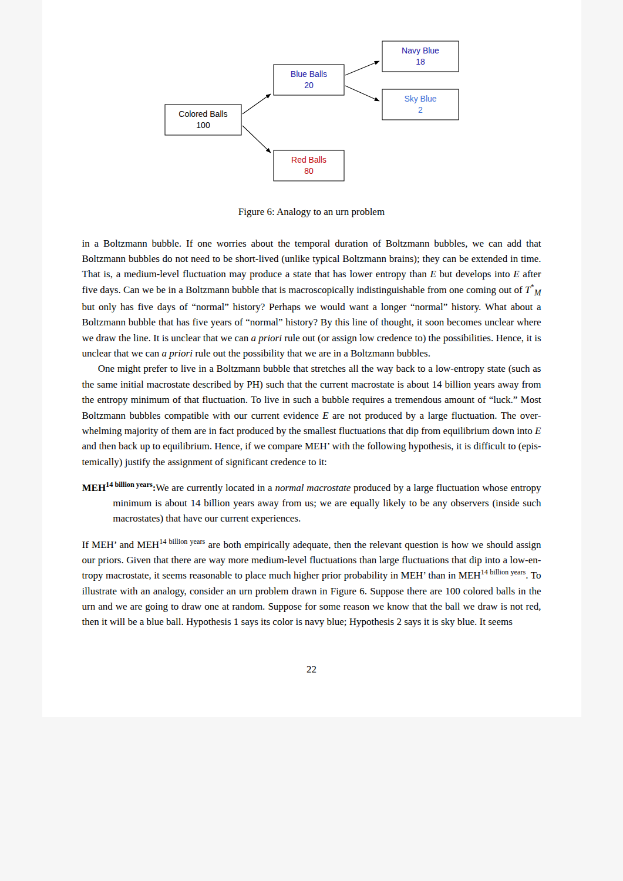Navy Blue 18 Sky Blue 2 Blue Balls 20 Colored Balls 100 Red Balls 80
Figure 6: Analogy to an urn problem
in a Boltzmann bubble. If one worries about the temporal duration of Boltzmann bubbles, we can add that Boltzmann bubbles do not need to be short-lived (unlike typical Boltzmann brains); they can be extended in time. That is, a medium-level fluctuation may produce a state that has lower entropy than E but develops into E after five days. Can we be in a Boltzmann bubble that is macroscopically indistinguishable from one coming out of T*M but only has five days of “normal” history? Perhaps we would want a longer “normal” history. What about a Boltzmann bubble that has five years of “normal” history? By this line of thought, it soon becomes unclear where we draw the line. It is unclear that we can a priori rule out (or assign low credence to) the possibilities. Hence, it is unclear that we can a priori rule out the possibility that we are in a Boltzmann bubbles.
One might prefer to live in a Boltzmann bubble that stretches all the way back to a low-entropy state (such as the same initial macrostate described by PH) such that the current macrostate is about 14 billion years away from the entropy minimum of that fluctuation. To live in such a bubble requires a tremendous amount of “luck.” Most Boltzmann bubbles compatible with our current evidence E are not produced by a large fluctuation. The overwhelming majority of them are in fact produced by the smallest fluctuations that dip from equilibrium down into E and then back up to equilibrium. Hence, if we compare MEH’ with the following hypothesis, it is difficult to (epistemically) justify the assignment of significant credence to it:
MEH14 billion years:
We are currently located in a normal macrostate produced by a large fluctuation whose entropy minimum is about 14 billion years away from us; we are equally likely to be any observers (inside such macrostates) that have our current experiences.
If MEH’ and MEH14 billion years are both empirically adequate, then the relevant question is how we should assign our priors. Given that there are way more medium-level fluctuations than large fluctuations that dip into a low-entropy macrostate, it seems reasonable to place much higher prior probability in MEH’ than in MEH14 billion years. To illustrate with an analogy, consider an urn problem drawn in Figure 6. Suppose there are 100 colored balls in the urn and we are going to draw one at random. Suppose for some reason we know that the ball we draw is not red, then it will be a blue ball. Hypothesis 1 says its color is navy blue; Hypothesis 2 says it is sky blue. It seems
22